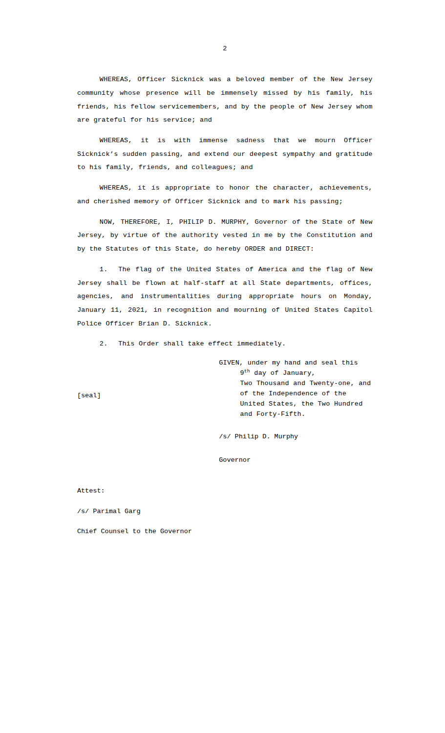2
WHEREAS, Officer Sicknick was a beloved member of the New Jersey community whose presence will be immensely missed by his family, his friends, his fellow servicemembers, and by the people of New Jersey whom are grateful for his service; and
WHEREAS, it is with immense sadness that we mourn Officer Sicknick’s sudden passing, and extend our deepest sympathy and gratitude to his family, friends, and colleagues; and
WHEREAS, it is appropriate to honor the character, achievements, and cherished memory of Officer Sicknick and to mark his passing;
NOW, THEREFORE, I, PHILIP D. MURPHY, Governor of the State of New Jersey, by virtue of the authority vested in me by the Constitution and by the Statutes of this State, do hereby ORDER and DIRECT:
1. The flag of the United States of America and the flag of New Jersey shall be flown at half-staff at all State departments, offices, agencies, and instrumentalities during appropriate hours on Monday, January 11, 2021, in recognition and mourning of United States Capitol Police Officer Brian D. Sicknick.
2. This Order shall take effect immediately.
GIVEN, under my hand and seal this
9th day of January,
Two Thousand and Twenty-one, and
of the Independence of the
United States, the Two Hundred
and Forty-Fifth.
[seal]
/s/ Philip D. Murphy
Governor
Attest:
/s/ Parimal Garg
Chief Counsel to the Governor